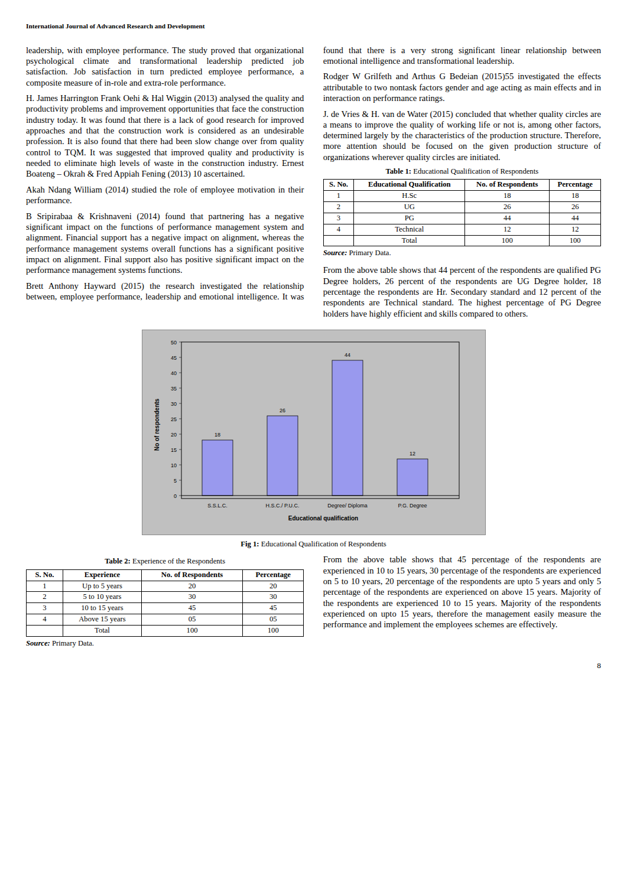International Journal of Advanced Research and Development
leadership, with employee performance. The study proved that organizational psychological climate and transformational leadership predicted job satisfaction. Job satisfaction in turn predicted employee performance, a composite measure of in-role and extra-role performance.
H. James Harrington Frank Oehi & Hal Wiggin (2013) analysed the quality and productivity problems and improvement opportunities that face the construction industry today. It was found that there is a lack of good research for improved approaches and that the construction work is considered as an undesirable profession. It is also found that there had been slow change over from quality control to TQM. It was suggested that improved quality and productivity is needed to eliminate high levels of waste in the construction industry. Ernest Boateng – Okrah & Fred Appiah Fening (2013) 10 ascertained.
Akah Ndang William (2014) studied the role of employee motivation in their performance.
B Sripirabaa & Krishnaveni (2014) found that partnering has a negative significant impact on the functions of performance management system and alignment. Financial support has a negative impact on alignment, whereas the performance management systems overall functions has a significant positive impact on alignment. Final support also has positive significant impact on the performance management systems functions.
Brett Anthony Hayward (2015) the research investigated the relationship between, employee performance, leadership and emotional intelligence. It was found that there is a very strong significant linear relationship between emotional intelligence and transformational leadership.
Rodger W Grilfeth and Arthus G Bedeian (2015)55 investigated the effects attributable to two nontask factors gender and age acting as main effects and in interaction on performance ratings.
J. de Vries & H. van de Water (2015) concluded that whether quality circles are a means to improve the quality of working life or not is, among other factors, determined largely by the characteristics of the production structure. Therefore, more attention should be focused on the given production structure of organizations wherever quality circles are initiated.
Table 1: Educational Qualification of Respondents
| S. No. | Educational Qualification | No. of Respondents | Percentage |
| --- | --- | --- | --- |
| 1 | H.Sc | 18 | 18 |
| 2 | UG | 26 | 26 |
| 3 | PG | 44 | 44 |
| 4 | Technical | 12 | 12 |
| | Total | 100 | 100 |
Source: Primary Data.
From the above table shows that 44 percent of the respondents are qualified PG Degree holders, 26 percent of the respondents are UG Degree holder, 18 percentage the respondents are Hr. Secondary standard and 12 percent of the respondents are Technical standard. The highest percentage of PG Degree holders have highly efficient and skills compared to others.
50 45 40 35 30 25 20 15 10 5 0 18 26 44 12 S.S.L.C. H.S.C./ P.U.C. Degree/ Diploma P.G. Degree Educational qualification No of respondents
Fig 1: Educational Qualification of Respondents
Table 2: Experience of the Respondents
| S. No. | Experience | No. of Respondents | Percentage |
| --- | --- | --- | --- |
| 1 | Up to 5 years | 20 | 20 |
| 2 | 5 to 10 years | 30 | 30 |
| 3 | 10 to 15 years | 45 | 45 |
| 4 | Above 15 years | 05 | 05 |
| | Total | 100 | 100 |
Source: Primary Data.
From the above table shows that 45 percentage of the respondents are experienced in 10 to 15 years, 30 percentage of the respondents are experienced on 5 to 10 years, 20 percentage of the respondents are upto 5 years and only 5 percentage of the respondents are experienced on above 15 years. Majority of the respondents are experienced 10 to 15 years. Majority of the respondents experienced on upto 15 years, therefore the management easily measure the performance and implement the employees schemes are effectively.
8